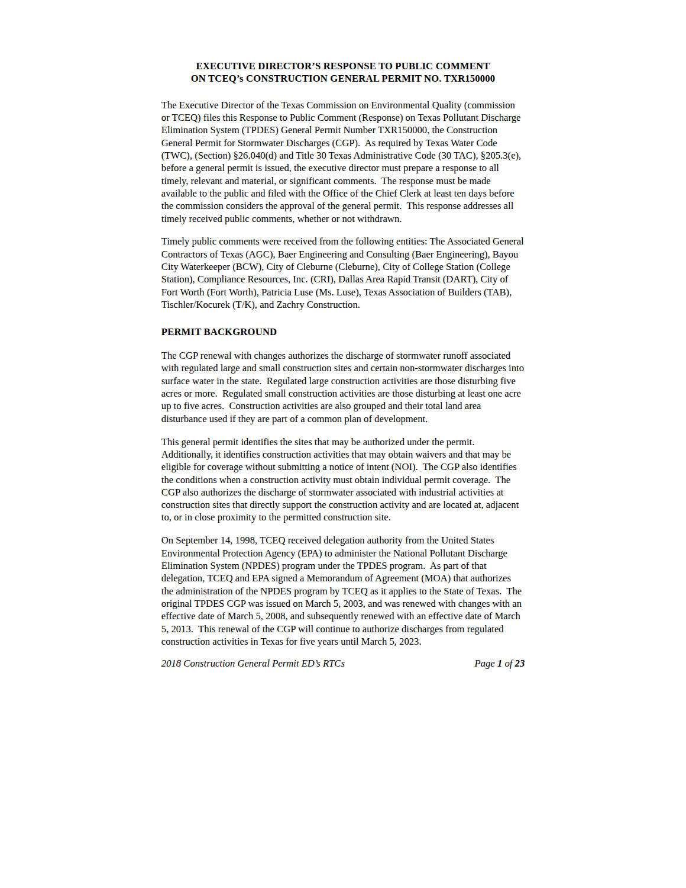EXECUTIVE DIRECTOR’S RESPONSE TO PUBLIC COMMENT ON TCEQ’s CONSTRUCTION GENERAL PERMIT NO. TXR150000
The Executive Director of the Texas Commission on Environmental Quality (commission or TCEQ) files this Response to Public Comment (Response) on Texas Pollutant Discharge Elimination System (TPDES) General Permit Number TXR150000, the Construction General Permit for Stormwater Discharges (CGP). As required by Texas Water Code (TWC), (Section) §26.040(d) and Title 30 Texas Administrative Code (30 TAC), §205.3(e), before a general permit is issued, the executive director must prepare a response to all timely, relevant and material, or significant comments. The response must be made available to the public and filed with the Office of the Chief Clerk at least ten days before the commission considers the approval of the general permit. This response addresses all timely received public comments, whether or not withdrawn.
Timely public comments were received from the following entities: The Associated General Contractors of Texas (AGC), Baer Engineering and Consulting (Baer Engineering), Bayou City Waterkeeper (BCW), City of Cleburne (Cleburne), City of College Station (College Station), Compliance Resources, Inc. (CRI), Dallas Area Rapid Transit (DART), City of Fort Worth (Fort Worth), Patricia Luse (Ms. Luse), Texas Association of Builders (TAB), Tischler/Kocurek (T/K), and Zachry Construction.
PERMIT BACKGROUND
The CGP renewal with changes authorizes the discharge of stormwater runoff associated with regulated large and small construction sites and certain non-stormwater discharges into surface water in the state. Regulated large construction activities are those disturbing five acres or more. Regulated small construction activities are those disturbing at least one acre up to five acres. Construction activities are also grouped and their total land area disturbance used if they are part of a common plan of development.
This general permit identifies the sites that may be authorized under the permit. Additionally, it identifies construction activities that may obtain waivers and that may be eligible for coverage without submitting a notice of intent (NOI). The CGP also identifies the conditions when a construction activity must obtain individual permit coverage. The CGP also authorizes the discharge of stormwater associated with industrial activities at construction sites that directly support the construction activity and are located at, adjacent to, or in close proximity to the permitted construction site.
On September 14, 1998, TCEQ received delegation authority from the United States Environmental Protection Agency (EPA) to administer the National Pollutant Discharge Elimination System (NPDES) program under the TPDES program. As part of that delegation, TCEQ and EPA signed a Memorandum of Agreement (MOA) that authorizes the administration of the NPDES program by TCEQ as it applies to the State of Texas. The original TPDES CGP was issued on March 5, 2003, and was renewed with changes with an effective date of March 5, 2008, and subsequently renewed with an effective date of March 5, 2013. This renewal of the CGP will continue to authorize discharges from regulated construction activities in Texas for five years until March 5, 2023.
2018 Construction General Permit ED’s RTCs
Page 1 of 23